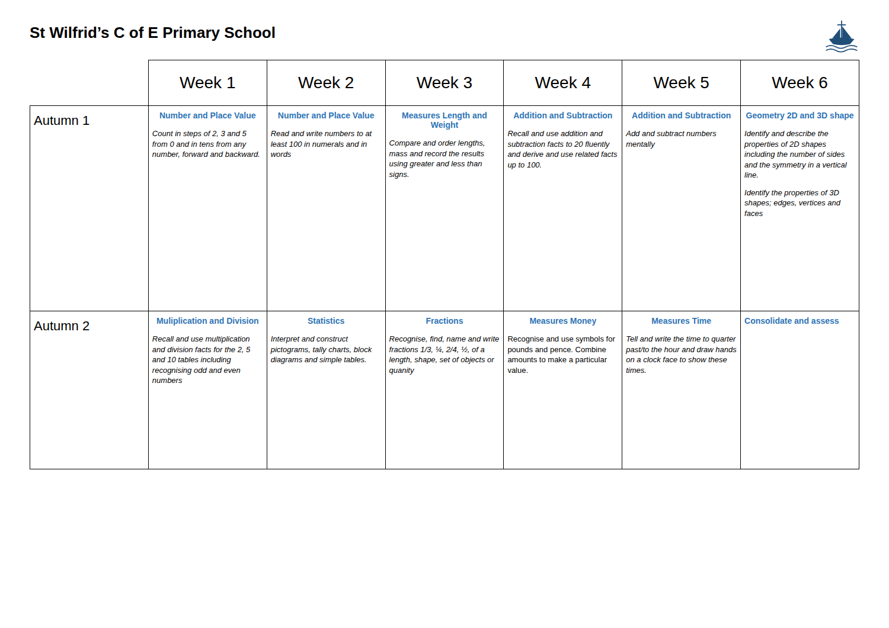St Wilfrid’s C of E Primary School
| | Week 1 | Week 2 | Week 3 | Week 4 | Week 5 | Week 6 |
| --- | --- | --- | --- | --- | --- | --- |
| Autumn 1 | Number and Place Value Count in steps of 2, 3 and 5 from 0 and in tens from any number, forward and backward. | Number and Place Value Read and write numbers to at least 100 in numerals and in words | Measures Length and Weight Compare and order lengths, mass and record the results using greater and less than signs. | Addition and Subtraction Recall and use addition and subtraction facts to 20 fluently and derive and use related facts up to 100. | Addition and Subtraction Add and subtract numbers mentally | Geometry 2D and 3D shape Identify and describe the properties of 2D shapes including the number of sides and the symmetry in a vertical line. Identify the properties of 3D shapes; edges, vertices and faces |
| Autumn 2 | Muliplication and Division Recall and use multiplication and division facts for the 2, 5 and 10 tables including recognising odd and even numbers | Statistics Interpret and construct pictograms, tally charts, block diagrams and simple tables. | Fractions Recognise, find, name and write fractions 1/3, ¼, 2/4, ½, of a length, shape, set of objects or quanity | Measures Money Recognise and use symbols for pounds and pence. Combine amounts to make a particular value. | Measures Time Tell and write the time to quarter past/to the hour and draw hands on a clock face to show these times. | Consolidate and assess |